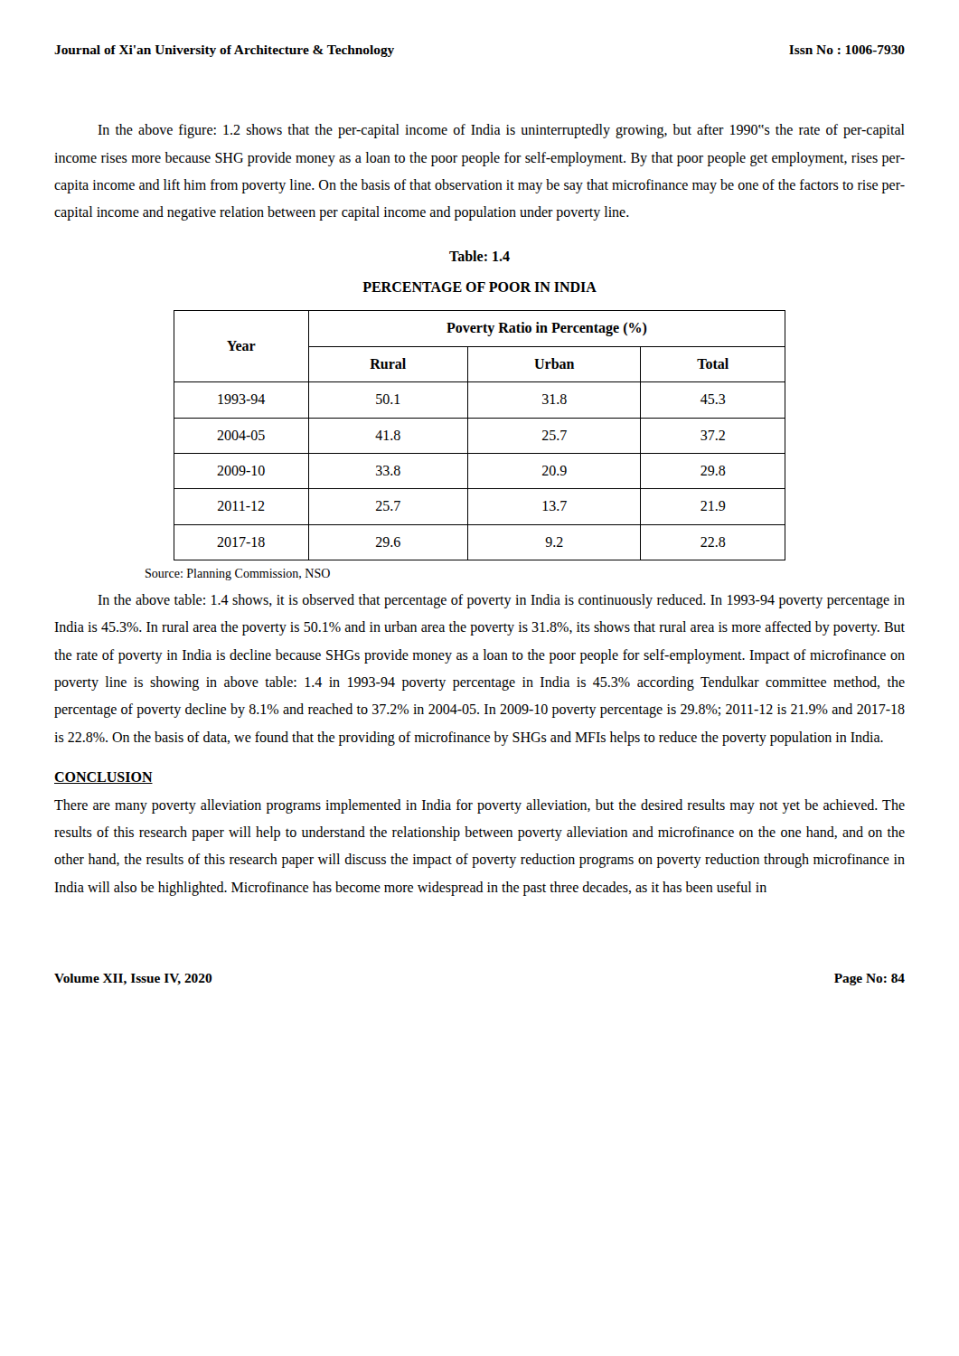Journal of Xi'an University of Architecture & Technology Issn No : 1006-7930
In the above figure: 1.2 shows that the per-capital income of India is uninterruptedly growing, but after 1990‟s the rate of per-capital income rises more because SHG provide money as a loan to the poor people for self-employment. By that poor people get employment, rises per-capita income and lift him from poverty line. On the basis of that observation it may be say that microfinance may be one of the factors to rise per-capital income and negative relation between per capital income and population under poverty line.
Table: 1.4
PERCENTAGE OF POOR IN INDIA
| Year | Poverty Ratio in Percentage (%) |
| --- | --- |
| Rural | Urban | Total |
| 1993-94 | 50.1 | 31.8 | 45.3 |
| 2004-05 | 41.8 | 25.7 | 37.2 |
| 2009-10 | 33.8 | 20.9 | 29.8 |
| 2011-12 | 25.7 | 13.7 | 21.9 |
| 2017-18 | 29.6 | 9.2 | 22.8 |
Source: Planning Commission, NSO
In the above table: 1.4 shows, it is observed that percentage of poverty in India is continuously reduced. In 1993-94 poverty percentage in India is 45.3%. In rural area the poverty is 50.1% and in urban area the poverty is 31.8%, its shows that rural area is more affected by poverty. But the rate of poverty in India is decline because SHGs provide money as a loan to the poor people for self-employment. Impact of microfinance on poverty line is showing in above table: 1.4 in 1993-94 poverty percentage in India is 45.3% according Tendulkar committee method, the percentage of poverty decline by 8.1% and reached to 37.2% in 2004-05. In 2009-10 poverty percentage is 29.8%; 2011-12 is 21.9% and 2017-18 is 22.8%. On the basis of data, we found that the providing of microfinance by SHGs and MFIs helps to reduce the poverty population in India.
CONCLUSION
There are many poverty alleviation programs implemented in India for poverty alleviation, but the desired results may not yet be achieved. The results of this research paper will help to understand the relationship between poverty alleviation and microfinance on the one hand, and on the other hand, the results of this research paper will discuss the impact of poverty reduction programs on poverty reduction through microfinance in India will also be highlighted. Microfinance has become more widespread in the past three decades, as it has been useful in
Volume XII, Issue IV, 2020 Page No: 84